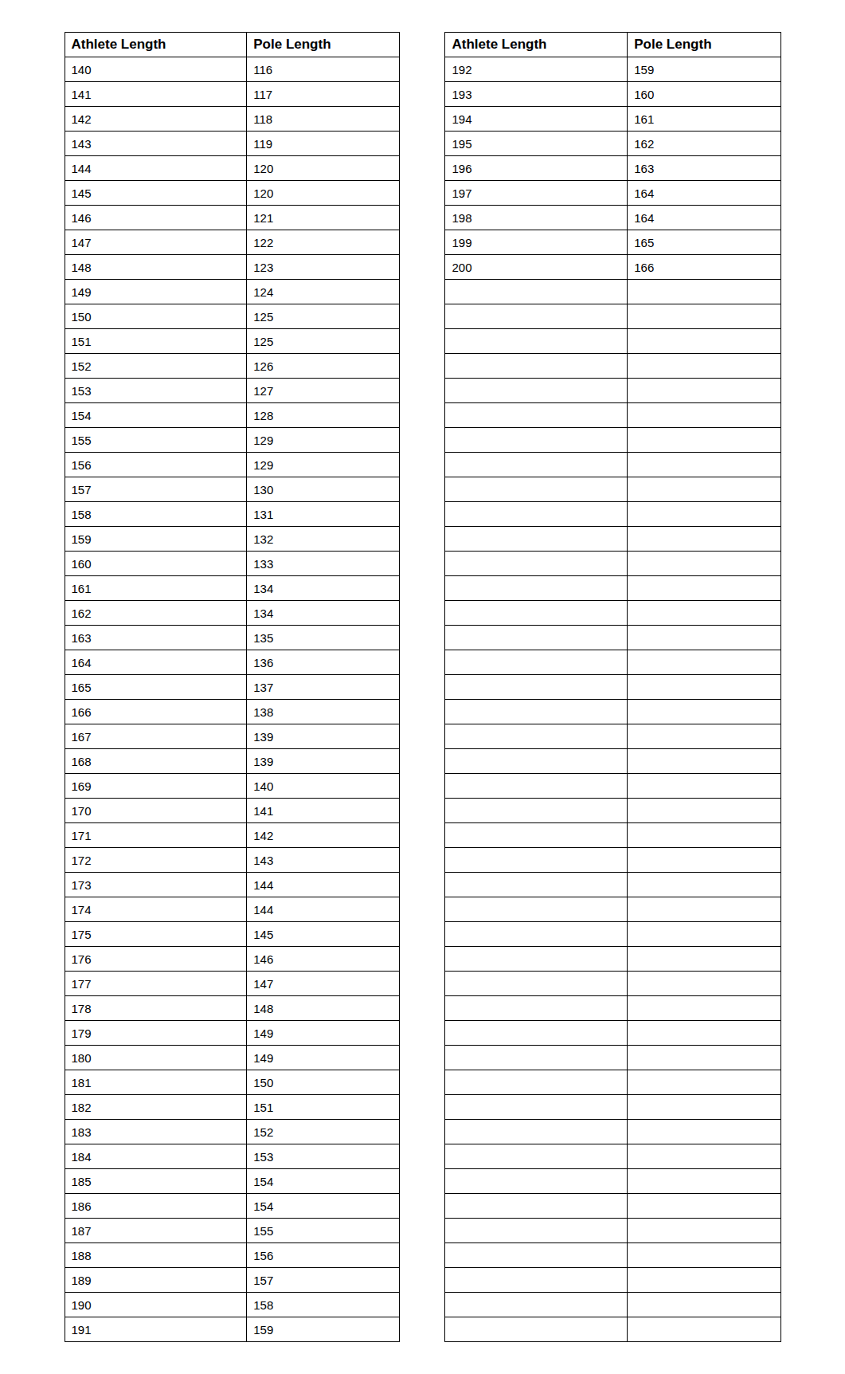| Athlete Length | Pole Length | | Athlete Length | Pole Length |
| --- | --- | --- | --- | --- |
| 140 | 116 | | 192 | 159 |
| 141 | 117 | | 193 | 160 |
| 142 | 118 | | 194 | 161 |
| 143 | 119 | | 195 | 162 |
| 144 | 120 | | 196 | 163 |
| 145 | 120 | | 197 | 164 |
| 146 | 121 | | 198 | 164 |
| 147 | 122 | | 199 | 165 |
| 148 | 123 | | 200 | 166 |
| 149 | 124 | | | |
| 150 | 125 | | | |
| 151 | 125 | | | |
| 152 | 126 | | | |
| 153 | 127 | | | |
| 154 | 128 | | | |
| 155 | 129 | | | |
| 156 | 129 | | | |
| 157 | 130 | | | |
| 158 | 131 | | | |
| 159 | 132 | | | |
| 160 | 133 | | | |
| 161 | 134 | | | |
| 162 | 134 | | | |
| 163 | 135 | | | |
| 164 | 136 | | | |
| 165 | 137 | | | |
| 166 | 138 | | | |
| 167 | 139 | | | |
| 168 | 139 | | | |
| 169 | 140 | | | |
| 170 | 141 | | | |
| 171 | 142 | | | |
| 172 | 143 | | | |
| 173 | 144 | | | |
| 174 | 144 | | | |
| 175 | 145 | | | |
| 176 | 146 | | | |
| 177 | 147 | | | |
| 178 | 148 | | | |
| 179 | 149 | | | |
| 180 | 149 | | | |
| 181 | 150 | | | |
| 182 | 151 | | | |
| 183 | 152 | | | |
| 184 | 153 | | | |
| 185 | 154 | | | |
| 186 | 154 | | | |
| 187 | 155 | | | |
| 188 | 156 | | | |
| 189 | 157 | | | |
| 190 | 158 | | | |
| 191 | 159 | | | |